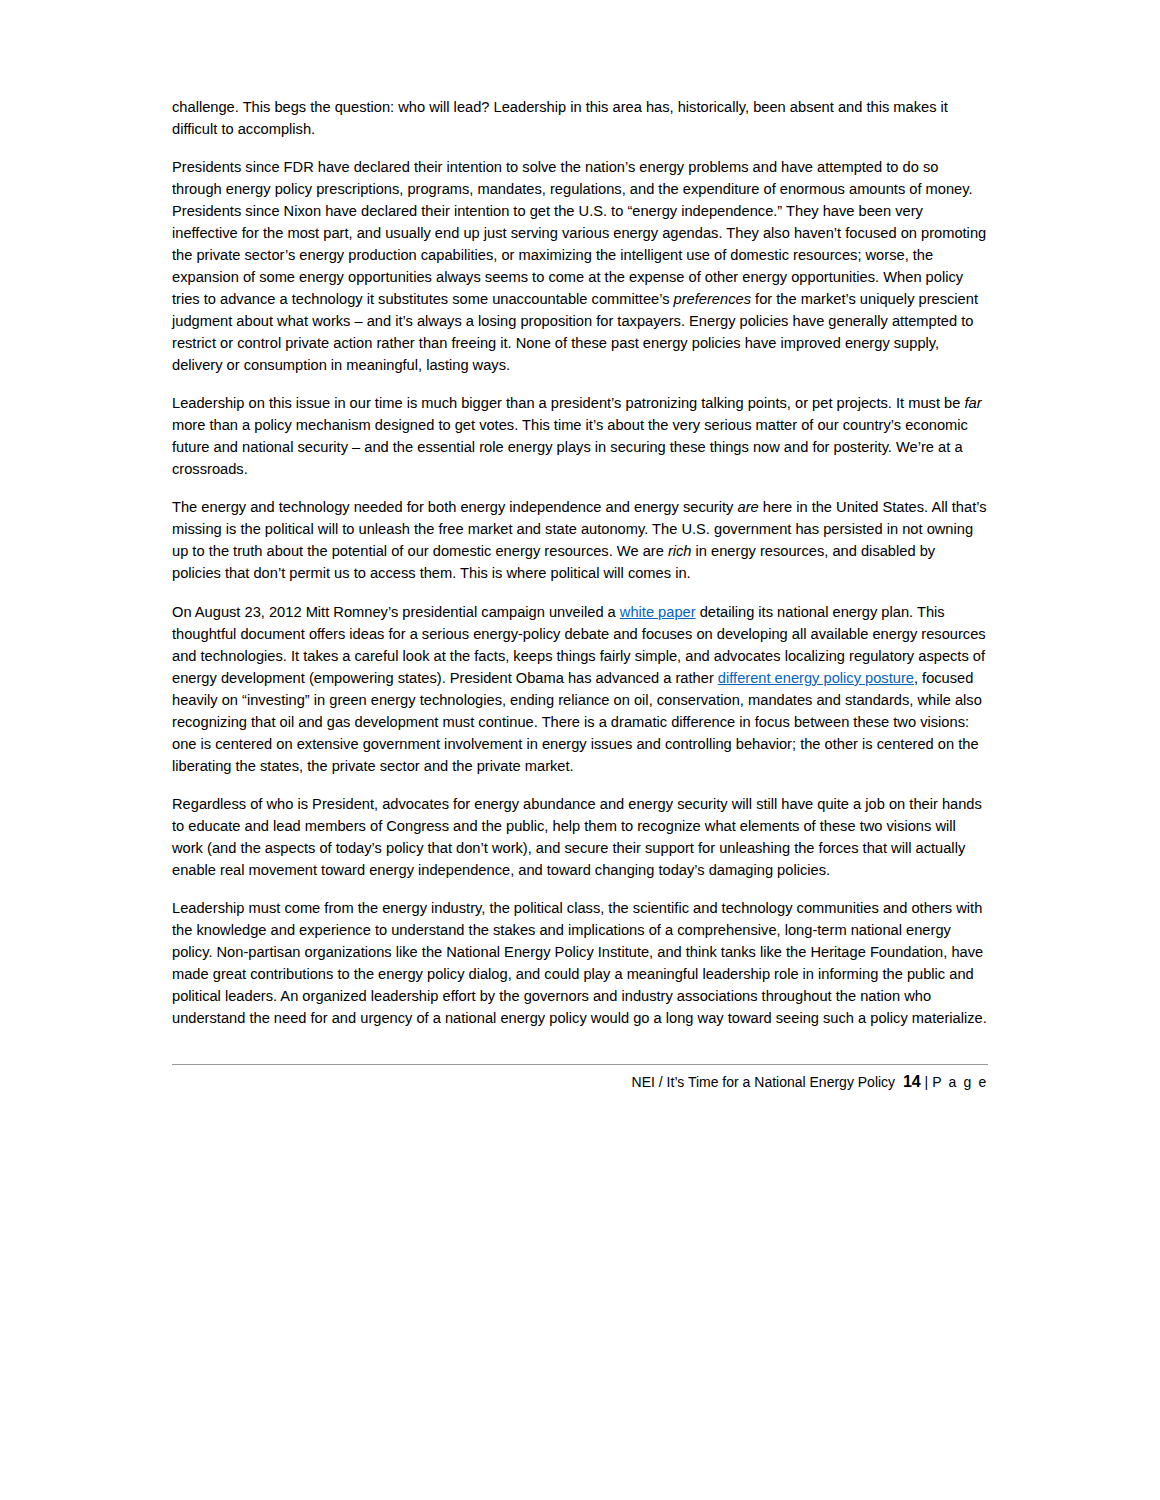challenge. This begs the question: who will lead? Leadership in this area has, historically, been absent and this makes it difficult to accomplish.
Presidents since FDR have declared their intention to solve the nation’s energy problems and have attempted to do so through energy policy prescriptions, programs, mandates, regulations, and the expenditure of enormous amounts of money. Presidents since Nixon have declared their intention to get the U.S. to “energy independence.” They have been very ineffective for the most part, and usually end up just serving various energy agendas. They also haven’t focused on promoting the private sector’s energy production capabilities, or maximizing the intelligent use of domestic resources; worse, the expansion of some energy opportunities always seems to come at the expense of other energy opportunities. When policy tries to advance a technology it substitutes some unaccountable committee’s preferences for the market’s uniquely prescient judgment about what works – and it’s always a losing proposition for taxpayers. Energy policies have generally attempted to restrict or control private action rather than freeing it. None of these past energy policies have improved energy supply, delivery or consumption in meaningful, lasting ways.
Leadership on this issue in our time is much bigger than a president’s patronizing talking points, or pet projects. It must be far more than a policy mechanism designed to get votes. This time it’s about the very serious matter of our country’s economic future and national security – and the essential role energy plays in securing these things now and for posterity. We’re at a crossroads.
The energy and technology needed for both energy independence and energy security are here in the United States. All that’s missing is the political will to unleash the free market and state autonomy. The U.S. government has persisted in not owning up to the truth about the potential of our domestic energy resources. We are rich in energy resources, and disabled by policies that don’t permit us to access them. This is where political will comes in.
On August 23, 2012 Mitt Romney’s presidential campaign unveiled a white paper detailing its national energy plan. This thoughtful document offers ideas for a serious energy-policy debate and focuses on developing all available energy resources and technologies. It takes a careful look at the facts, keeps things fairly simple, and advocates localizing regulatory aspects of energy development (empowering states). President Obama has advanced a rather different energy policy posture, focused heavily on “investing” in green energy technologies, ending reliance on oil, conservation, mandates and standards, while also recognizing that oil and gas development must continue. There is a dramatic difference in focus between these two visions: one is centered on extensive government involvement in energy issues and controlling behavior; the other is centered on the liberating the states, the private sector and the private market.
Regardless of who is President, advocates for energy abundance and energy security will still have quite a job on their hands to educate and lead members of Congress and the public, help them to recognize what elements of these two visions will work (and the aspects of today’s policy that don’t work), and secure their support for unleashing the forces that will actually enable real movement toward energy independence, and toward changing today’s damaging policies.
Leadership must come from the energy industry, the political class, the scientific and technology communities and others with the knowledge and experience to understand the stakes and implications of a comprehensive, long-term national energy policy. Non-partisan organizations like the National Energy Policy Institute, and think tanks like the Heritage Foundation, have made great contributions to the energy policy dialog, and could play a meaningful leadership role in informing the public and political leaders. An organized leadership effort by the governors and industry associations throughout the nation who understand the need for and urgency of a national energy policy would go a long way toward seeing such a policy materialize.
NEI / It’s Time for a National Energy Policy 14 | P a g e